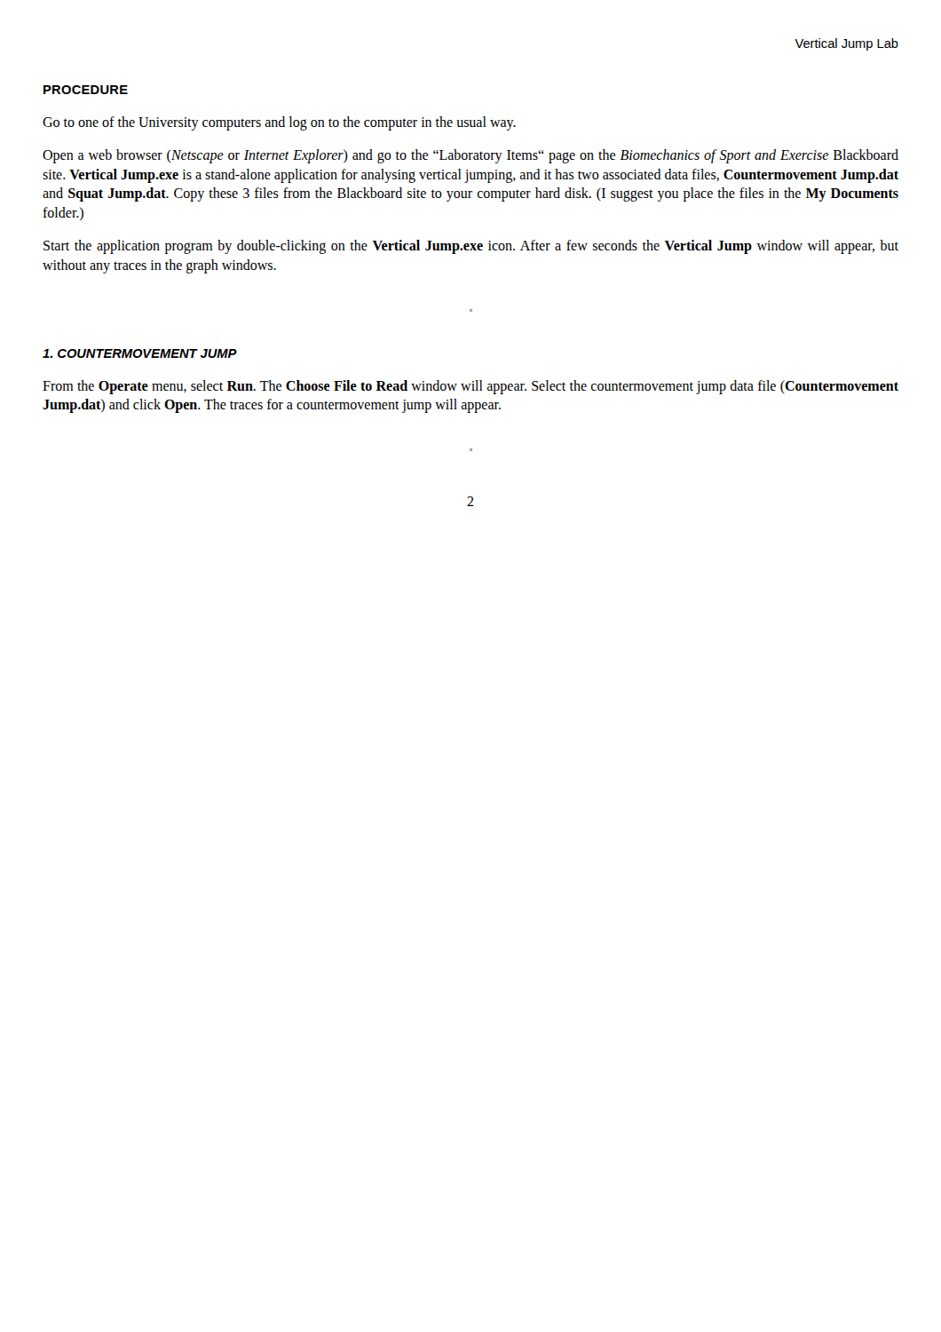Vertical Jump Lab
PROCEDURE
Go to one of the University computers and log on to the computer in the usual way.
Open a web browser (Netscape or Internet Explorer) and go to the “Laboratory Items“ page on the Biomechanics of Sport and Exercise Blackboard site. Vertical Jump.exe is a stand-alone application for analysing vertical jumping, and it has two associated data files, Countermovement Jump.dat and Squat Jump.dat. Copy these 3 files from the Blackboard site to your computer hard disk. (I suggest you place the files in the My Documents folder.)
Start the application program by double-clicking on the Vertical Jump.exe icon. After a few seconds the Vertical Jump window will appear, but without any traces in the graph windows.
1. COUNTERMOVEMENT JUMP
From the Operate menu, select Run. The Choose File to Read window will appear. Select the countermovement jump data file (Countermovement Jump.dat) and click Open. The traces for a countermovement jump will appear.
2